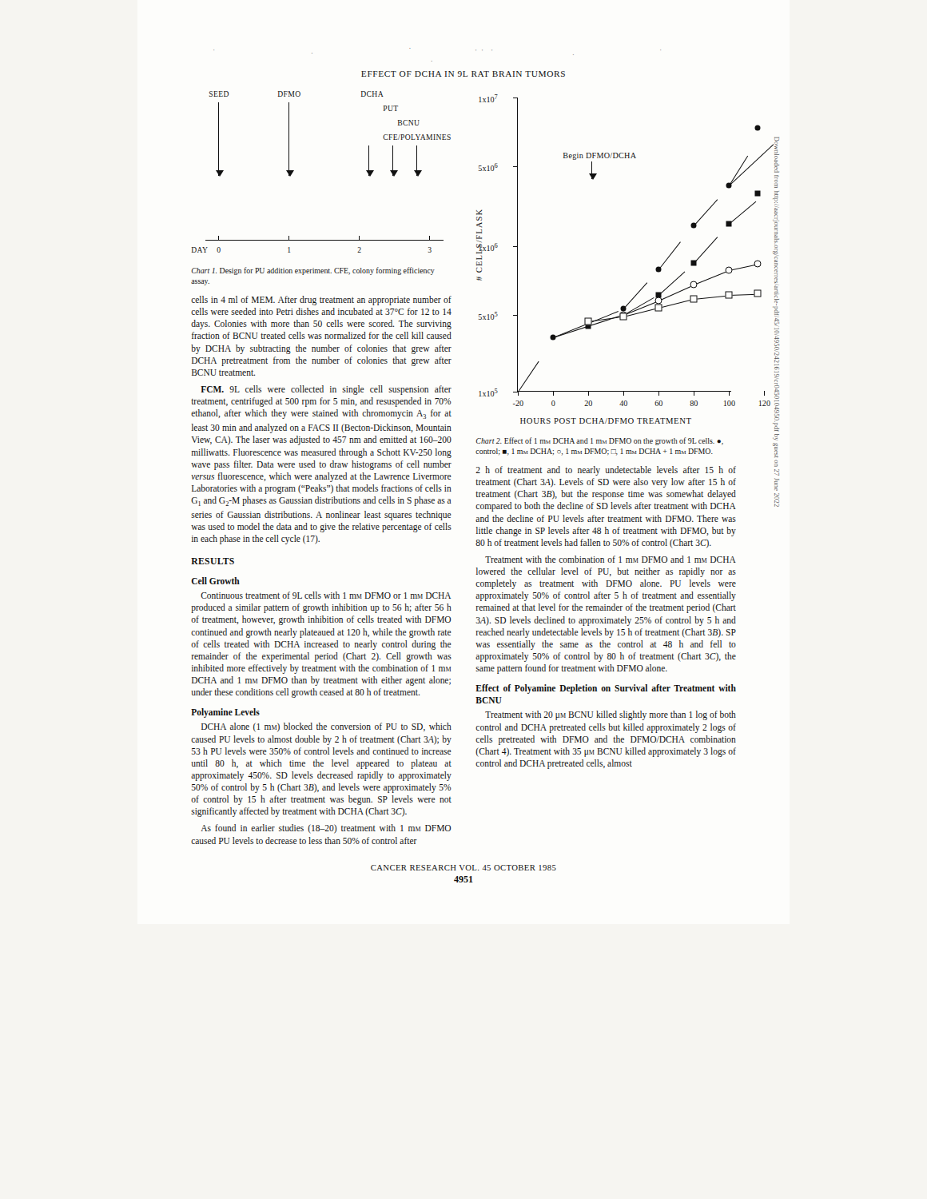. . . · · · . . .
EFFECT OF DCHA IN 9L RAT BRAIN TUMORS
SEED DFMO DCHA PUT BCNU CFE/POLYAMINES
DAY 0 1 2 3
Chart 1. Design for PU addition experiment. CFE, colony forming efficiency assay.
cells in 4 ml of MEM. After drug treatment an appropriate number of cells were seeded into Petri dishes and incubated at 37°C for 12 to 14 days. Colonies with more than 50 cells were scored. The surviving fraction of BCNU treated cells was normalized for the cell kill caused by DCHA by subtracting the number of colonies that grew after DCHA pretreatment from the number of colonies that grew after BCNU treatment.
FCM. 9L cells were collected in single cell suspension after treatment, centrifuged at 500 rpm for 5 min, and resuspended in 70% ethanol, after which they were stained with chromomycin A3 for at least 30 min and analyzed on a FACS II (Becton-Dickinson, Mountain View, CA). The laser was adjusted to 457 nm and emitted at 160–200 milliwatts. Fluorescence was measured through a Schott KV-250 long wave pass filter. Data were used to draw histograms of cell number versus fluorescence, which were analyzed at the Lawrence Livermore Laboratories with a program (“Peaks”) that models fractions of cells in G1 and G2-M phases as Gaussian distributions and cells in S phase as a series of Gaussian distributions. A nonlinear least squares technique was used to model the data and to give the relative percentage of cells in each phase in the cell cycle (17).
RESULTS
Cell Growth
Continuous treatment of 9L cells with 1 mm DFMO or 1 mm DCHA produced a similar pattern of growth inhibition up to 56 h; after 56 h of treatment, however, growth inhibition of cells treated with DFMO continued and growth nearly plateaued at 120 h, while the growth rate of cells treated with DCHA increased to nearly control during the remainder of the experimental period (Chart 2). Cell growth was inhibited more effectively by treatment with the combination of 1 mm DCHA and 1 mm DFMO than by treatment with either agent alone; under these conditions cell growth ceased at 80 h of treatment.
Polyamine Levels
DCHA alone (1 mm) blocked the conversion of PU to SD, which caused PU levels to almost double by 2 h of treatment (Chart 3A); by 53 h PU levels were 350% of control levels and continued to increase until 80 h, at which time the level appeared to plateau at approximately 450%. SD levels decreased rapidly to approximately 50% of control by 5 h (Chart 3B), and levels were approximately 5% of control by 15 h after treatment was begun. SP levels were not significantly affected by treatment with DCHA (Chart 3C).
As found in earlier studies (18–20) treatment with 1 mm DFMO caused PU levels to decrease to less than 50% of control after
# CELLS/FLASK
1x107
5x106
1x106
5x105
1x105
-20
0
20
40
60
80
100
120
Begin DFMO/DCHA
HOURS POST DCHA/DFMO TREATMENT
Chart 2. Effect of 1 mm DCHA and 1 mm DFMO on the growth of 9L cells. ●, control; ■, 1 mm DCHA; ○, 1 mm DFMO; □, 1 mm DCHA + 1 mm DFMO.
2 h of treatment and to nearly undetectable levels after 15 h of treatment (Chart 3A). Levels of SD were also very low after 15 h of treatment (Chart 3B), but the response time was somewhat delayed compared to both the decline of SD levels after treatment with DCHA and the decline of PU levels after treatment with DFMO. There was little change in SP levels after 48 h of treatment with DFMO, but by 80 h of treatment levels had fallen to 50% of control (Chart 3C).
Treatment with the combination of 1 mm DFMO and 1 mm DCHA lowered the cellular level of PU, but neither as rapidly nor as completely as treatment with DFMO alone. PU levels were approximately 50% of control after 5 h of treatment and essentially remained at that level for the remainder of the treatment period (Chart 3A). SD levels declined to approximately 25% of control by 5 h and reached nearly undetectable levels by 15 h of treatment (Chart 3B). SP was essentially the same as the control at 48 h and fell to approximately 50% of control by 80 h of treatment (Chart 3C), the same pattern found for treatment with DFMO alone.
Effect of Polyamine Depletion on Survival after Treatment with BCNU
Treatment with 20 μm BCNU killed slightly more than 1 log of both control and DCHA pretreated cells but killed approximately 2 logs of cells pretreated with DFMO and the DFMO/DCHA combination (Chart 4). Treatment with 35 μm BCNU killed approximately 3 logs of control and DCHA pretreated cells, almost
CANCER RESEARCH VOL. 45 OCTOBER 1985
4951
Downloaded from http://aacrjournals.org/cancerres/article-pdf/45/10/4950/2421619/cr0450104950.pdf by guest on 27 June 2022